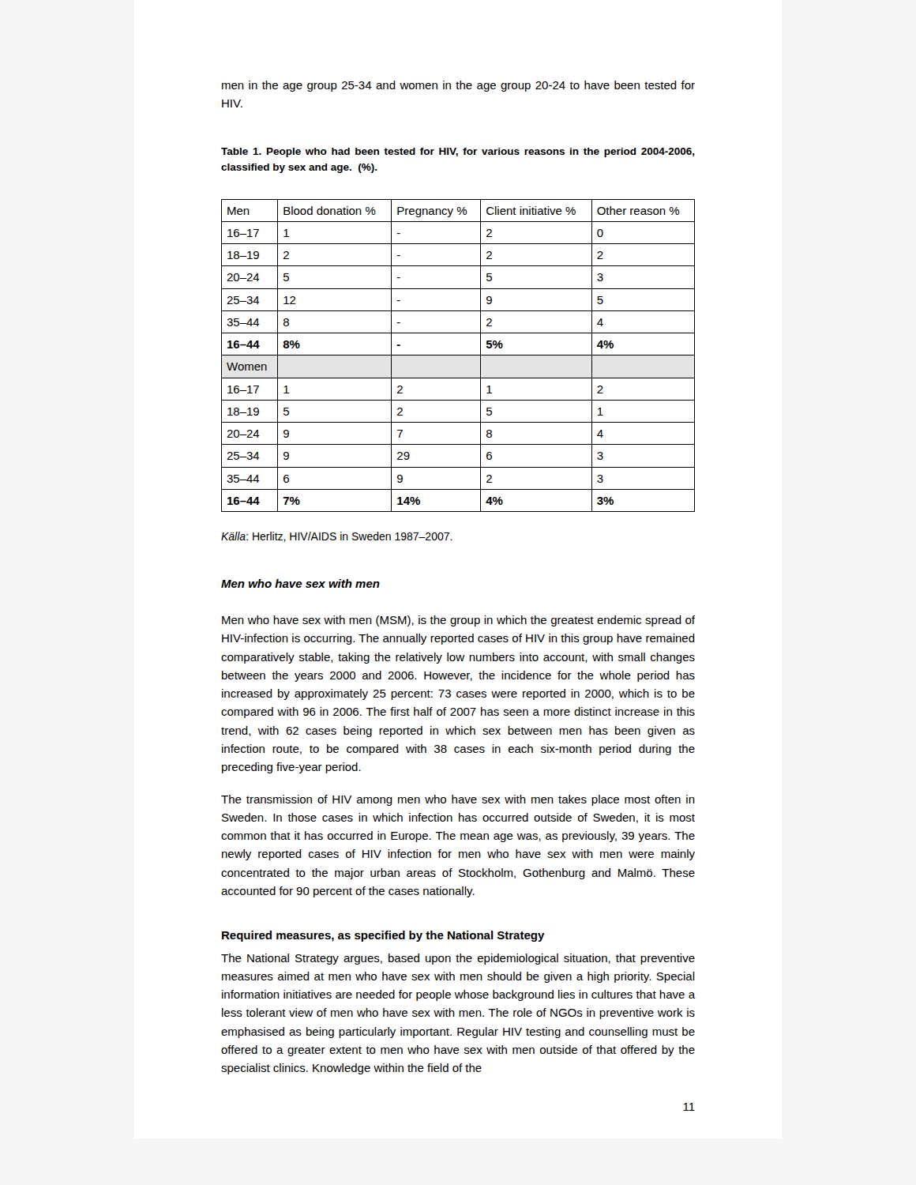men in the age group 25-34 and women in the age group 20-24 to have been tested for HIV.
Table 1. People who had been tested for HIV, for various reasons in the period 2004-2006, classified by sex and age. (%).
| Men | Blood donation % | Pregnancy % | Client initiative % | Other reason % |
| --- | --- | --- | --- | --- |
| 16–17 | 1 | - | 2 | 0 |
| 18–19 | 2 | - | 2 | 2 |
| 20–24 | 5 | - | 5 | 3 |
| 25–34 | 12 | - | 9 | 5 |
| 35–44 | 8 | - | 2 | 4 |
| 16–44 | 8% | - | 5% | 4% |
| Women | | | | |
| 16–17 | 1 | 2 | 1 | 2 |
| 18–19 | 5 | 2 | 5 | 1 |
| 20–24 | 9 | 7 | 8 | 4 |
| 25–34 | 9 | 29 | 6 | 3 |
| 35–44 | 6 | 9 | 2 | 3 |
| 16–44 | 7% | 14% | 4% | 3% |
Källa: Herlitz, HIV/AIDS in Sweden 1987–2007.
Men who have sex with men
Men who have sex with men (MSM), is the group in which the greatest endemic spread of HIV-infection is occurring. The annually reported cases of HIV in this group have remained comparatively stable, taking the relatively low numbers into account, with small changes between the years 2000 and 2006. However, the incidence for the whole period has increased by approximately 25 percent: 73 cases were reported in 2000, which is to be compared with 96 in 2006. The first half of 2007 has seen a more distinct increase in this trend, with 62 cases being reported in which sex between men has been given as infection route, to be compared with 38 cases in each six-month period during the preceding five-year period.
The transmission of HIV among men who have sex with men takes place most often in Sweden. In those cases in which infection has occurred outside of Sweden, it is most common that it has occurred in Europe. The mean age was, as previously, 39 years. The newly reported cases of HIV infection for men who have sex with men were mainly concentrated to the major urban areas of Stockholm, Gothenburg and Malmö. These accounted for 90 percent of the cases nationally.
Required measures, as specified by the National Strategy
The National Strategy argues, based upon the epidemiological situation, that preventive measures aimed at men who have sex with men should be given a high priority. Special information initiatives are needed for people whose background lies in cultures that have a less tolerant view of men who have sex with men. The role of NGOs in preventive work is emphasised as being particularly important. Regular HIV testing and counselling must be offered to a greater extent to men who have sex with men outside of that offered by the specialist clinics. Knowledge within the field of the
11